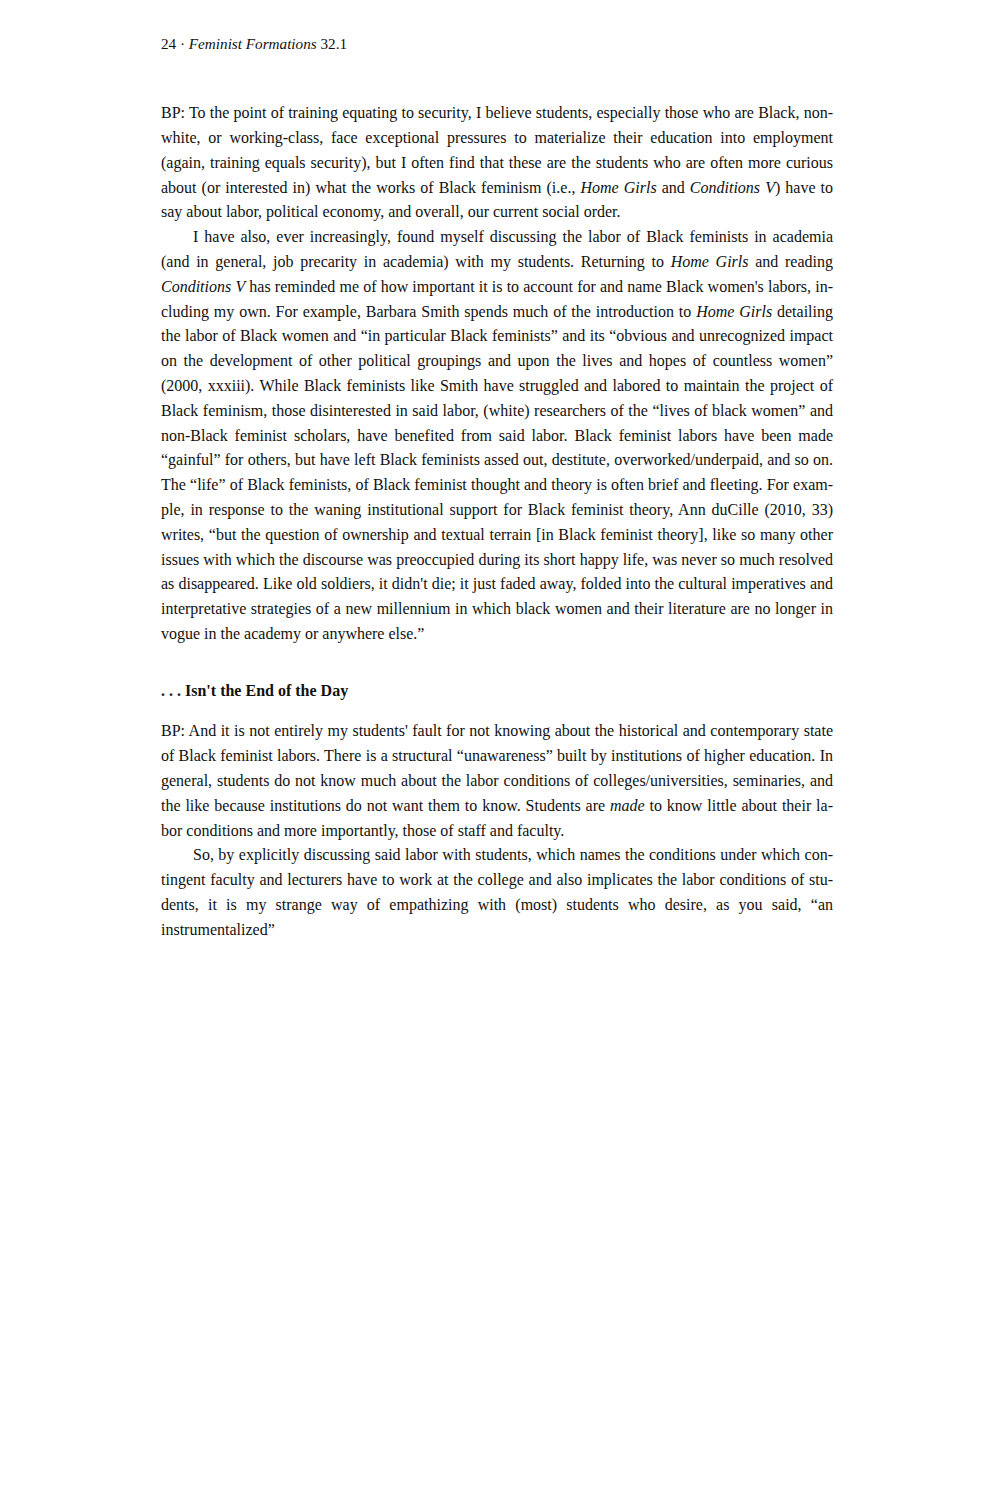24 · Feminist Formations 32.1
BP: To the point of training equating to security, I believe students, especially those who are Black, nonwhite, or working-class, face exceptional pressures to materialize their education into employment (again, training equals security), but I often find that these are the students who are often more curious about (or interested in) what the works of Black feminism (i.e., Home Girls and Conditions V) have to say about labor, political economy, and overall, our current social order.
I have also, ever increasingly, found myself discussing the labor of Black feminists in academia (and in general, job precarity in academia) with my students. Returning to Home Girls and reading Conditions V has reminded me of how important it is to account for and name Black women's labors, including my own. For example, Barbara Smith spends much of the introduction to Home Girls detailing the labor of Black women and in particular Black feminists and its obvious and unrecognized impact on the development of other political groupings and upon the lives and hopes of countless women (2000, xxxiii). While Black feminists like Smith have struggled and labored to maintain the project of Black feminism, those disinterested in said labor, (white) researchers of the lives of black women and non-Black feminist scholars, have benefited from said labor. Black feminist labors have been made gainful for others, but have left Black feminists assed out, destitute, overworked/underpaid, and so on. The life of Black feminists, of Black feminist thought and theory is often brief and fleeting. For example, in response to the waning institutional support for Black feminist theory, Ann duCille (2010, 33) writes, but the question of ownership and textual terrain [in Black feminist theory], like so many other issues with which the discourse was preoccupied during its short happy life, was never so much resolved as disappeared. Like old soldiers, it didn't die; it just faded away, folded into the cultural imperatives and interpretative strategies of a new millennium in which black women and their literature are no longer in vogue in the academy or anywhere else.
. . . Isn't the End of the Day
BP: And it is not entirely my students' fault for not knowing about the historical and contemporary state of Black feminist labors. There is a structural unawareness built by institutions of higher education. In general, students do not know much about the labor conditions of colleges/universities, seminaries, and the like because institutions do not want them to know. Students are made to know little about their labor conditions and more importantly, those of staff and faculty.
So, by explicitly discussing said labor with students, which names the conditions under which contingent faculty and lecturers have to work at the college and also implicates the labor conditions of students, it is my strange way of empathizing with (most) students who desire, as you said, an instrumentalized